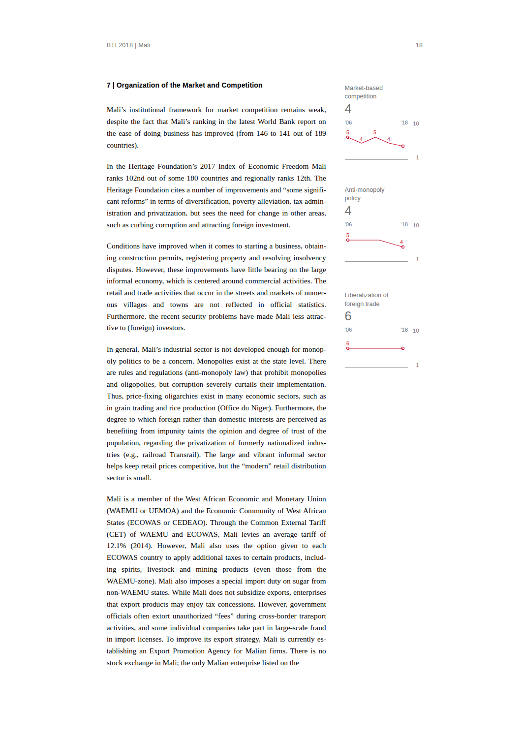BTI 2018 | Mali
18
7 | Organization of the Market and Competition
Mali’s institutional framework for market competition remains weak, despite the fact that Mali’s ranking in the latest World Bank report on the ease of doing business has improved (from 146 to 141 out of 189 countries).
In the Heritage Foundation’s 2017 Index of Economic Freedom Mali ranks 102nd out of some 180 countries and regionally ranks 12th. The Heritage Foundation cites a number of improvements and “some significant reforms” in terms of diversification, poverty alleviation, tax administration and privatization, but sees the need for change in other areas, such as curbing corruption and attracting foreign investment.
Conditions have improved when it comes to starting a business, obtaining construction permits, registering property and resolving insolvency disputes. However, these improvements have little bearing on the large informal economy, which is centered around commercial activities. The retail and trade activities that occur in the streets and markets of numerous villages and towns are not reflected in official statistics. Furthermore, the recent security problems have made Mali less attractive to (foreign) investors.
In general, Mali’s industrial sector is not developed enough for monopoly politics to be a concern. Monopolies exist at the state level. There are rules and regulations (anti-monopoly law) that prohibit monopolies and oligopolies, but corruption severely curtails their implementation. Thus, price-fixing oligarchies exist in many economic sectors, such as in grain trading and rice production (Office du Niger). Furthermore, the degree to which foreign rather than domestic interests are perceived as benefiting from impunity taints the opinion and degree of trust of the population, regarding the privatization of formerly nationalized industries (e.g., railroad Transrail). The large and vibrant informal sector helps keep retail prices competitive, but the “modern” retail distribution sector is small.
Mali is a member of the West African Economic and Monetary Union (WAEMU or UEMOA) and the Economic Community of West African States (ECOWAS or CEDEAO). Through the Common External Tariff (CET) of WAEMU and ECOWAS, Mali levies an average tariff of 12.1% (2014). However, Mali also uses the option given to each ECOWAS country to apply additional taxes to certain products, including spirits, livestock and mining products (even those from the WAEMU-zone). Mali also imposes a special import duty on sugar from non-WAEMU states. While Mali does not subsidize exports, enterprises that export products may enjoy tax concessions. However, government officials often extort unauthorized “fees” during cross-border transport activities, and some individual companies take part in large-scale fraud in import licenses. To improve its export strategy, Mali is currently establishing an Export Promotion Agency for Malian firms. There is no stock exchange in Mali; the only Malian enterprise listed on the
Market-based
competition
4
'06 ‘1810
5 4 5 4
1
Anti-monopoly
policy
4
'06 ‘1810
5 4
1
Liberalization of
foreign trade
6
'06 ‘1810
6
1